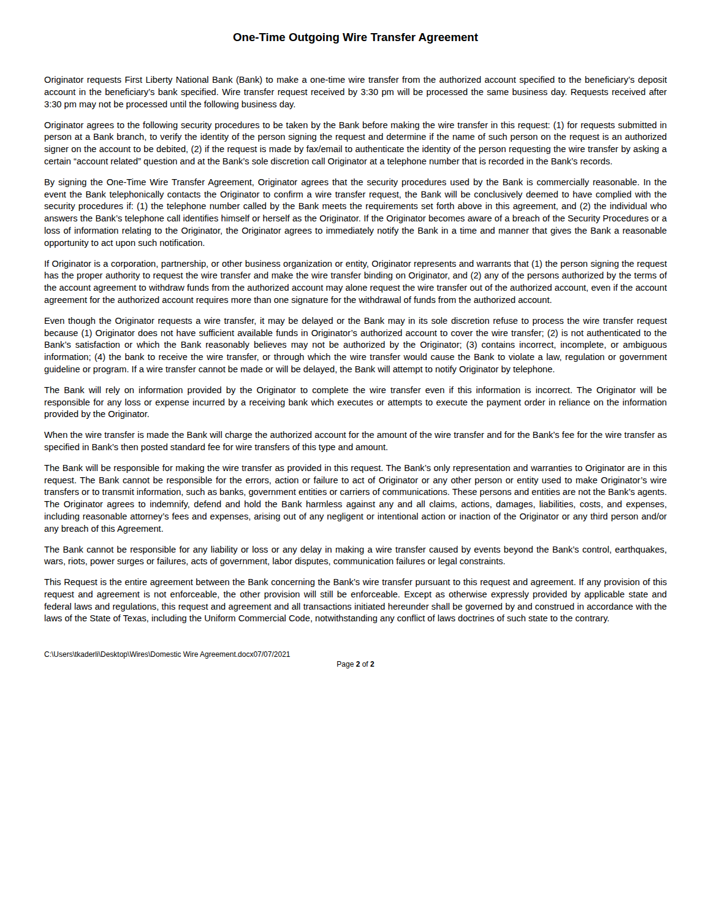One-Time Outgoing Wire Transfer Agreement
Originator requests First Liberty National Bank (Bank) to make a one-time wire transfer from the authorized account specified to the beneficiary’s deposit account in the beneficiary’s bank specified. Wire transfer request received by 3:30 pm will be processed the same business day. Requests received after 3:30 pm may not be processed until the following business day.
Originator agrees to the following security procedures to be taken by the Bank before making the wire transfer in this request: (1) for requests submitted in person at a Bank branch, to verify the identity of the person signing the request and determine if the name of such person on the request is an authorized signer on the account to be debited, (2) if the request is made by fax/email to authenticate the identity of the person requesting the wire transfer by asking a certain “account related” question and at the Bank’s sole discretion call Originator at a telephone number that is recorded in the Bank’s records.
By signing the One-Time Wire Transfer Agreement, Originator agrees that the security procedures used by the Bank is commercially reasonable. In the event the Bank telephonically contacts the Originator to confirm a wire transfer request, the Bank will be conclusively deemed to have complied with the security procedures if: (1) the telephone number called by the Bank meets the requirements set forth above in this agreement, and (2) the individual who answers the Bank’s telephone call identifies himself or herself as the Originator. If the Originator becomes aware of a breach of the Security Procedures or a loss of information relating to the Originator, the Originator agrees to immediately notify the Bank in a time and manner that gives the Bank a reasonable opportunity to act upon such notification.
If Originator is a corporation, partnership, or other business organization or entity, Originator represents and warrants that (1) the person signing the request has the proper authority to request the wire transfer and make the wire transfer binding on Originator, and (2) any of the persons authorized by the terms of the account agreement to withdraw funds from the authorized account may alone request the wire transfer out of the authorized account, even if the account agreement for the authorized account requires more than one signature for the withdrawal of funds from the authorized account.
Even though the Originator requests a wire transfer, it may be delayed or the Bank may in its sole discretion refuse to process the wire transfer request because (1) Originator does not have sufficient available funds in Originator’s authorized account to cover the wire transfer; (2) is not authenticated to the Bank’s satisfaction or which the Bank reasonably believes may not be authorized by the Originator; (3) contains incorrect, incomplete, or ambiguous information; (4) the bank to receive the wire transfer, or through which the wire transfer would cause the Bank to violate a law, regulation or government guideline or program. If a wire transfer cannot be made or will be delayed, the Bank will attempt to notify Originator by telephone.
The Bank will rely on information provided by the Originator to complete the wire transfer even if this information is incorrect. The Originator will be responsible for any loss or expense incurred by a receiving bank which executes or attempts to execute the payment order in reliance on the information provided by the Originator.
When the wire transfer is made the Bank will charge the authorized account for the amount of the wire transfer and for the Bank’s fee for the wire transfer as specified in Bank’s then posted standard fee for wire transfers of this type and amount.
The Bank will be responsible for making the wire transfer as provided in this request. The Bank’s only representation and warranties to Originator are in this request. The Bank cannot be responsible for the errors, action or failure to act of Originator or any other person or entity used to make Originator’s wire transfers or to transmit information, such as banks, government entities or carriers of communications. These persons and entities are not the Bank’s agents. The Originator agrees to indemnify, defend and hold the Bank harmless against any and all claims, actions, damages, liabilities, costs, and expenses, including reasonable attorney’s fees and expenses, arising out of any negligent or intentional action or inaction of the Originator or any third person and/or any breach of this Agreement.
The Bank cannot be responsible for any liability or loss or any delay in making a wire transfer caused by events beyond the Bank’s control, earthquakes, wars, riots, power surges or failures, acts of government, labor disputes, communication failures or legal constraints.
This Request is the entire agreement between the Bank concerning the Bank’s wire transfer pursuant to this request and agreement. If any provision of this request and agreement is not enforceable, the other provision will still be enforceable. Except as otherwise expressly provided by applicable state and federal laws and regulations, this request and agreement and all transactions initiated hereunder shall be governed by and construed in accordance with the laws of the State of Texas, including the Uniform Commercial Code, notwithstanding any conflict of laws doctrines of such state to the contrary.
C:\Users\tkaderli\Desktop\Wires\Domestic Wire Agreement.docx07/07/2021
Page 2 of 2